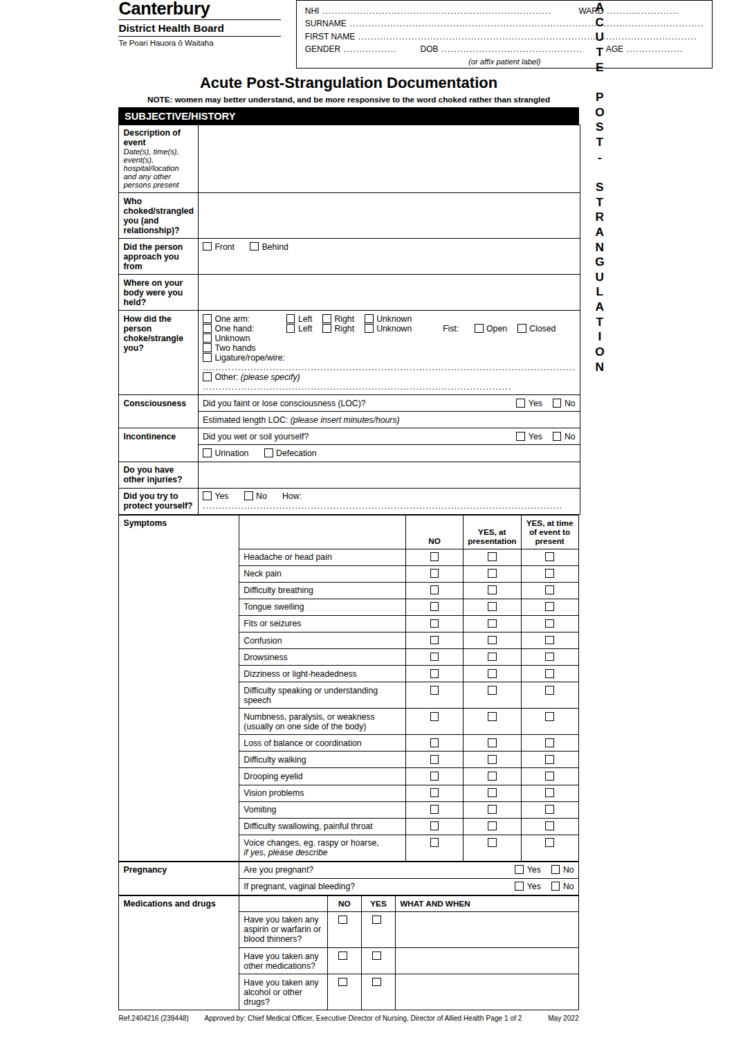ACUTE POST- STRANGULATION
Canterbury
District Health Board
Te Poari Hauora ō Waitaha
NHI ......................................................................... WARD .......................
SURNAME .................................................................................................................
FIRST NAME ............................................................................................................
GENDER ................. DOB ............................................. AGE ..................
(or affix patient label)
Acute Post-Strangulation Documentation
NOTE: women may better understand, and be more responsive to the word choked rather than strangled
SUBJECTIVE/HISTORY
| Description of event Date(s), time(s), event(s), hospital/location and any other persons present | |
| Who choked/strangled you (and relationship)? | |
| Did the person approach you from | Front Behind |
| Where on your body were you held? | |
| How did the person choke/strangle you? | One arm: Left Right Unknown One hand: Left Right Unknown Fist: Open Closed Unknown Two hands Ligature/rope/wire: ..................................................................................................................... Other: (please specify) ................................................................................................. |
| Consciousness | Did you faint or lose consciousness (LOC)? Yes No |
| Estimated length LOC: (please insert minutes/hours) |
| Incontinence | Did you wet or soil yourself? Yes No |
| Urination Defecation |
| Do you have other injuries? | |
| Did you try to protect yourself? | Yes No How: ................................................................................................................. |
| Symptoms | | NO | YES, at presentation | YES, at time of event to present |
| Headache or head pain | | | |
| Neck pain | | | |
| Difficulty breathing | | | |
| Tongue swelling | | | |
| Fits or seizures | | | |
| Confusion | | | |
| Drowsiness | | | |
| Dizziness or light-headedness | | | |
| Difficulty speaking or understanding speech | | | |
| Numbness, paralysis, or weakness (usually on one side of the body) | | | |
| Loss of balance or coordination | | | |
| Difficulty walking | | | |
| Drooping eyelid | | | |
| Vision problems | | | |
| Vomiting | | | |
| Difficulty swallowing, painful throat | | | |
| Voice changes, eg. raspy or hoarse, if yes, please describe | | | |
| Pregnancy | Are you pregnant? Yes No |
| If pregnant, vaginal bleeding? Yes No |
| Medications and drugs | | NO | YES | WHAT AND WHEN |
| Have you taken any aspirin or warfarin or blood thinners? | | | |
| Have you taken any other medications? | | | |
| Have you taken any alcohol or other drugs? | | | |
Ref.2404216 (239448)
Approved by: Chief Medical Officer, Executive Director of Nursing, Director of Allied Health
Page 1 of 2
May 2022